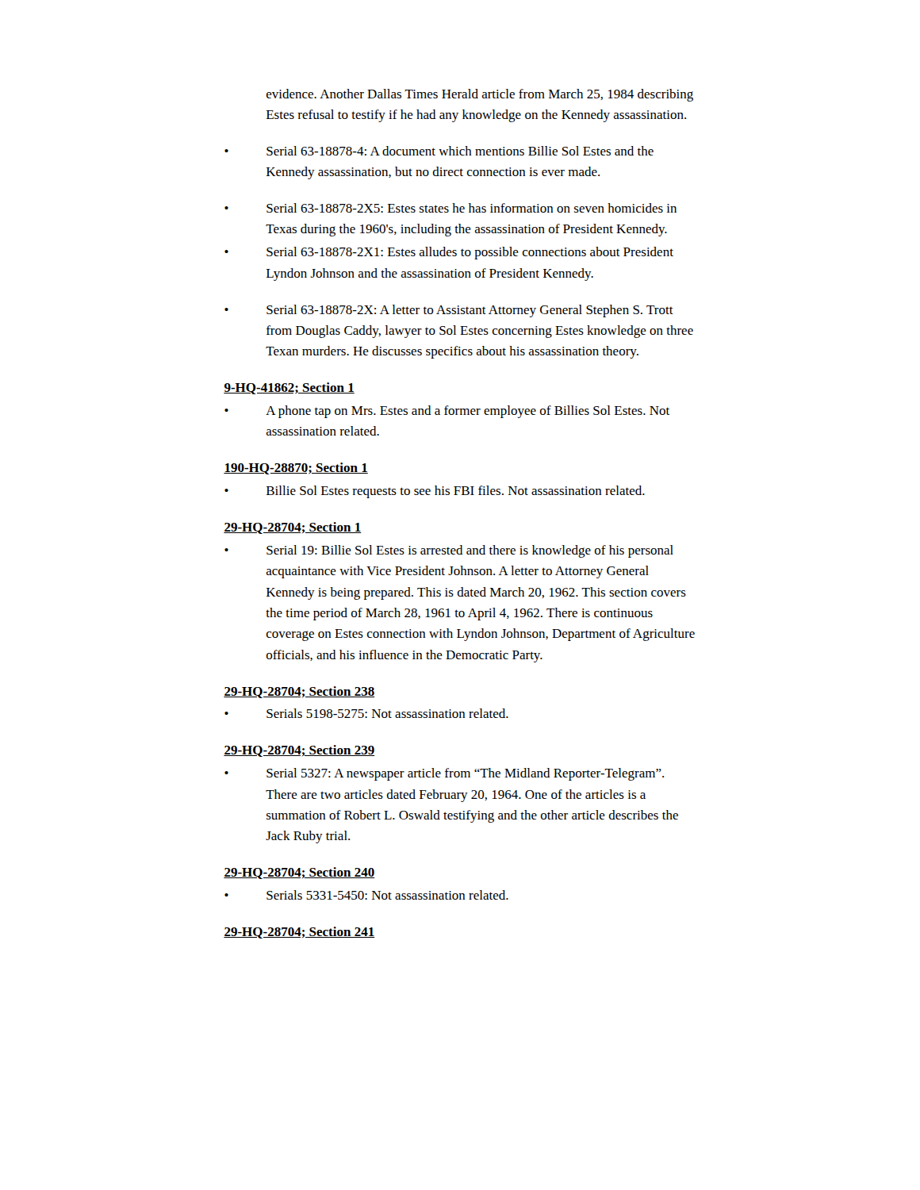evidence. Another Dallas Times Herald article from March 25, 1984 describing Estes refusal to testify if he had any knowledge on the Kennedy assassination.
Serial 63-18878-4: A document which mentions Billie Sol Estes and the Kennedy assassination, but no direct connection is ever made.
Serial 63-18878-2X5: Estes states he has information on seven homicides in Texas during the 1960's, including the assassination of President Kennedy.
Serial 63-18878-2X1: Estes alludes to possible connections about President Lyndon Johnson and the assassination of President Kennedy.
Serial 63-18878-2X: A letter to Assistant Attorney General Stephen S. Trott from Douglas Caddy, lawyer to Sol Estes concerning Estes knowledge on three Texan murders. He discusses specifics about his assassination theory.
9-HQ-41862; Section 1
A phone tap on Mrs. Estes and a former employee of Billies Sol Estes. Not assassination related.
190-HQ-28870; Section 1
Billie Sol Estes requests to see his FBI files. Not assassination related.
29-HQ-28704; Section 1
Serial 19: Billie Sol Estes is arrested and there is knowledge of his personal acquaintance with Vice President Johnson. A letter to Attorney General Kennedy is being prepared. This is dated March 20, 1962. This section covers the time period of March 28, 1961 to April 4, 1962. There is continuous coverage on Estes connection with Lyndon Johnson, Department of Agriculture officials, and his influence in the Democratic Party.
29-HQ-28704; Section 238
Serials 5198-5275: Not assassination related.
29-HQ-28704; Section 239
Serial 5327: A newspaper article from “The Midland Reporter-Telegram”. There are two articles dated February 20, 1964. One of the articles is a summation of Robert L. Oswald testifying and the other article describes the Jack Ruby trial.
29-HQ-28704; Section 240
Serials 5331-5450: Not assassination related.
29-HQ-28704; Section 241